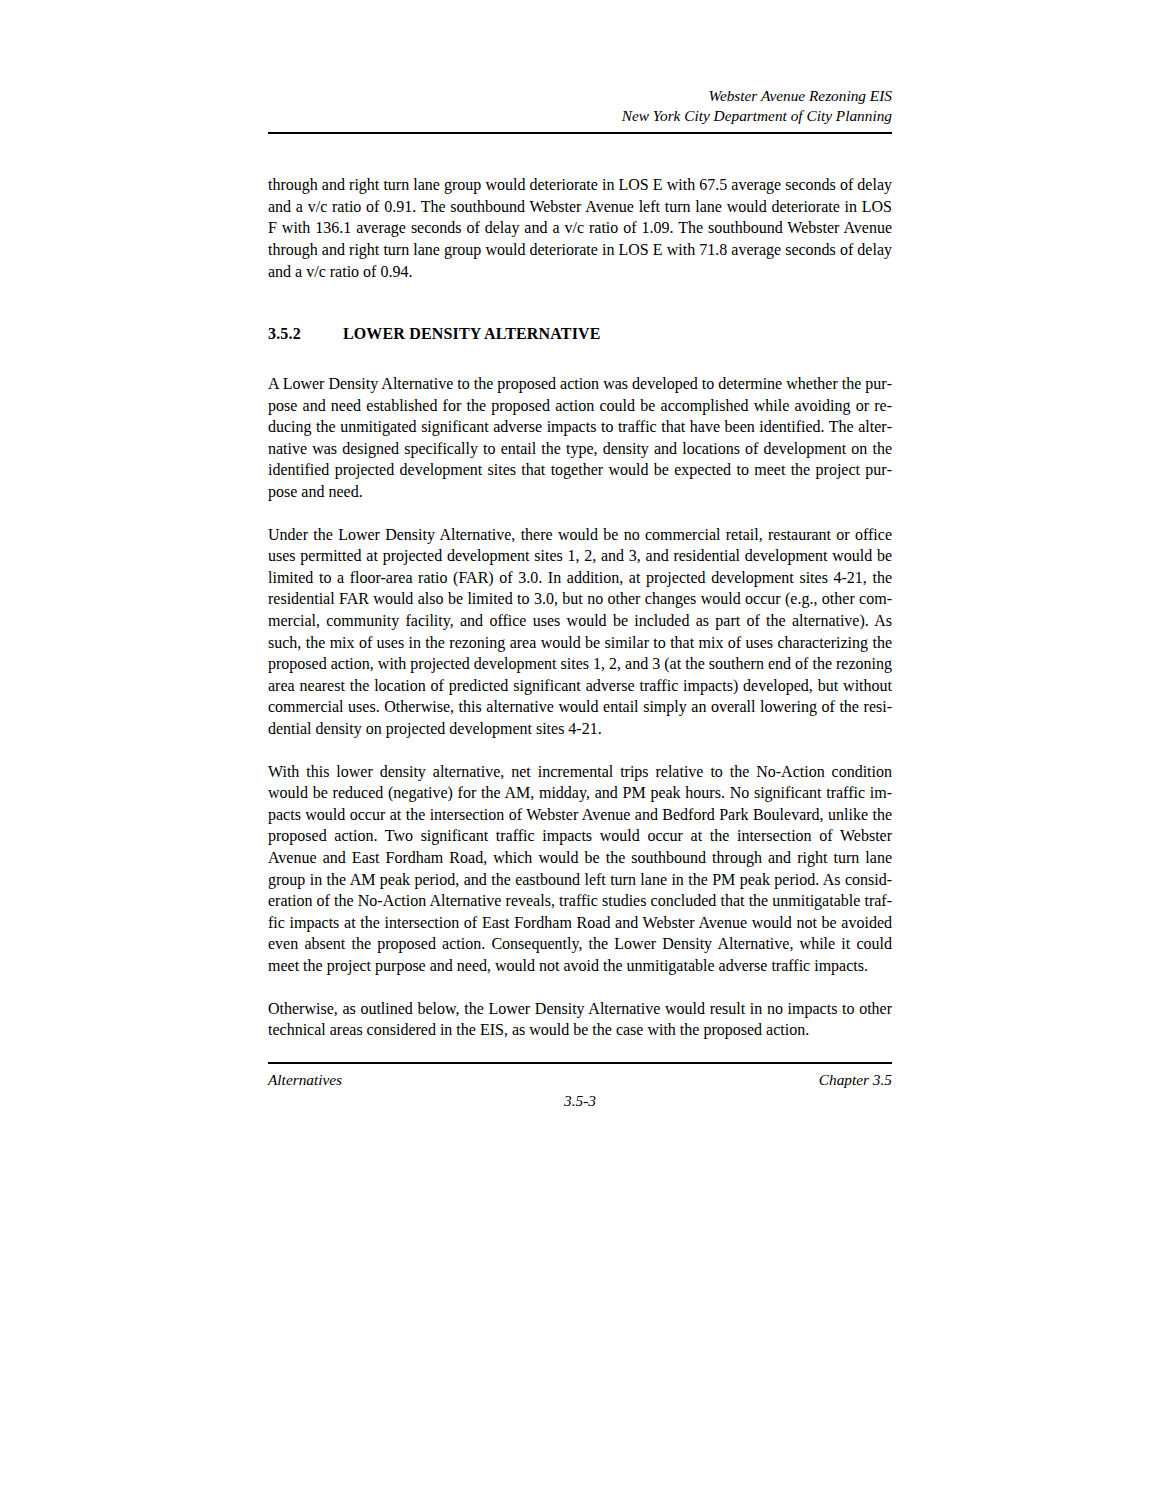Webster Avenue Rezoning EIS New York City Department of City Planning
through and right turn lane group would deteriorate in LOS E with 67.5 average seconds of delay and a v/c ratio of 0.91. The southbound Webster Avenue left turn lane would deteriorate in LOS F with 136.1 average seconds of delay and a v/c ratio of 1.09. The southbound Webster Avenue through and right turn lane group would deteriorate in LOS E with 71.8 average seconds of delay and a v/c ratio of 0.94.
3.5.2 Lower Density Alternative
A Lower Density Alternative to the proposed action was developed to determine whether the purpose and need established for the proposed action could be accomplished while avoiding or reducing the unmitigated significant adverse impacts to traffic that have been identified. The alternative was designed specifically to entail the type, density and locations of development on the identified projected development sites that together would be expected to meet the project purpose and need.
Under the Lower Density Alternative, there would be no commercial retail, restaurant or office uses permitted at projected development sites 1, 2, and 3, and residential development would be limited to a floor-area ratio (FAR) of 3.0. In addition, at projected development sites 4-21, the residential FAR would also be limited to 3.0, but no other changes would occur (e.g., other commercial, community facility, and office uses would be included as part of the alternative). As such, the mix of uses in the rezoning area would be similar to that mix of uses characterizing the proposed action, with projected development sites 1, 2, and 3 (at the southern end of the rezoning area nearest the location of predicted significant adverse traffic impacts) developed, but without commercial uses. Otherwise, this alternative would entail simply an overall lowering of the residential density on projected development sites 4-21.
With this lower density alternative, net incremental trips relative to the No-Action condition would be reduced (negative) for the AM, midday, and PM peak hours. No significant traffic impacts would occur at the intersection of Webster Avenue and Bedford Park Boulevard, unlike the proposed action. Two significant traffic impacts would occur at the intersection of Webster Avenue and East Fordham Road, which would be the southbound through and right turn lane group in the AM peak period, and the eastbound left turn lane in the PM peak period. As consideration of the No-Action Alternative reveals, traffic studies concluded that the unmitigatable traffic impacts at the intersection of East Fordham Road and Webster Avenue would not be avoided even absent the proposed action. Consequently, the Lower Density Alternative, while it could meet the project purpose and need, would not avoid the unmitigatable adverse traffic impacts.
Otherwise, as outlined below, the Lower Density Alternative would result in no impacts to other technical areas considered in the EIS, as would be the case with the proposed action.
Alternatives Chapter 3.5
3.5-3